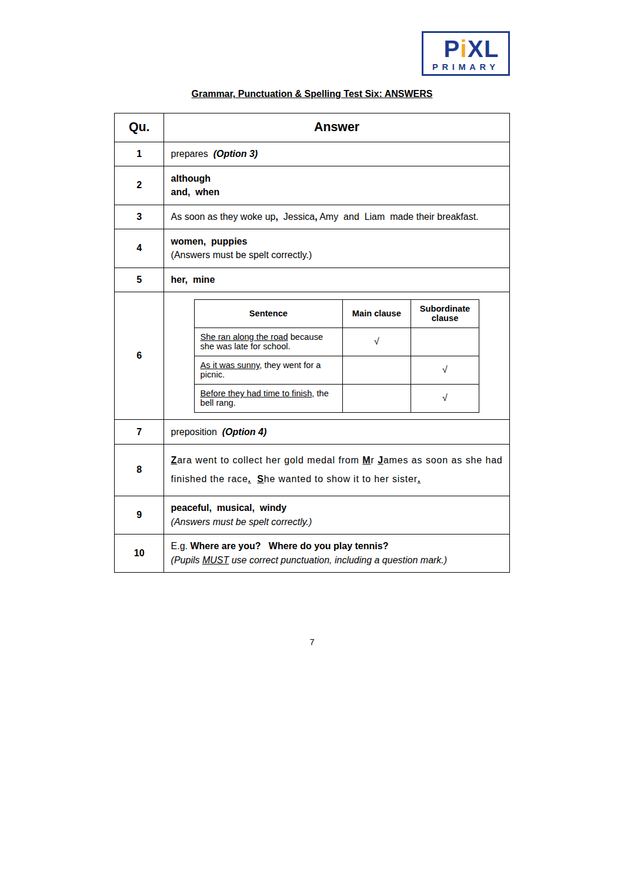Pi XL
PRIMARY
Grammar, Punctuation & Spelling Test Six: ANSWERS
| Qu. | Answer |
| --- | --- |
| 1 | prepares (Option 3) |
| 2 | although and, when |
| 3 | As soon as they woke up , Jessica , Amy and Liam made their breakfast. |
| 4 | women, puppies (Answers must be spelt correctly.) |
| 5 | her, mine |
| 6 | / Sentence / Main clause / Subordinate clause / / --- / --- / --- / / She ran along the road because she was late for school. / √ / / / As it was sunny , they went for a picnic. / / √ / / Before they had time to finish , the bell rang. / / √ / |
| 7 | preposition (Option 4) |
| 8 | Z ara went to collect her gold medal from M r J ames as soon as she had finished the race . S he wanted to show it to her sister . |
| 9 | peaceful, musical, windy (Answers must be spelt correctly.) |
| 10 | E.g. Where are you? Where do you play tennis? (Pupils MUST use correct punctuation, including a question mark.) |
7